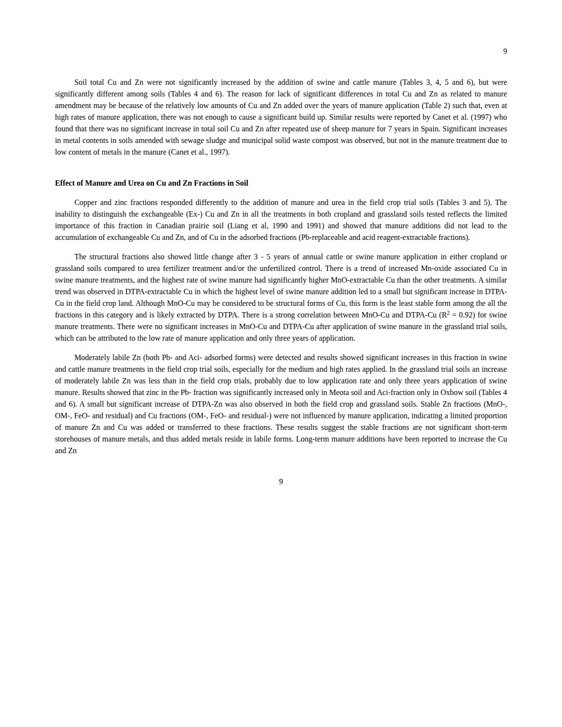9
Soil total Cu and Zn were not significantly increased by the addition of swine and cattle manure (Tables 3, 4, 5 and 6), but were significantly different among soils (Tables 4 and 6). The reason for lack of significant differences in total Cu and Zn as related to manure amendment may be because of the relatively low amounts of Cu and Zn added over the years of manure application (Table 2) such that, even at high rates of manure application, there was not enough to cause a significant build up. Similar results were reported by Canet et al. (1997) who found that there was no significant increase in total soil Cu and Zn after repeated use of sheep manure for 7 years in Spain. Significant increases in metal contents in soils amended with sewage sludge and municipal solid waste compost was observed, but not in the manure treatment due to low content of metals in the manure (Canet et al., 1997).
Effect of Manure and Urea on Cu and Zn Fractions in Soil
Copper and zinc fractions responded differently to the addition of manure and urea in the field crop trial soils (Tables 3 and 5). The inability to distinguish the exchangeable (Ex-) Cu and Zn in all the treatments in both cropland and grassland soils tested reflects the limited importance of this fraction in Canadian prairie soil (Liang et al, 1990 and 1991) and showed that manure additions did not lead to the accumulation of exchangeable Cu and Zn, and of Cu in the adsorbed fractions (Pb-replaceable and acid reagent-extractable fractions).
The structural fractions also showed little change after 3 - 5 years of annual cattle or swine manure application in either cropland or grassland soils compared to urea fertilizer treatment and/or the unfertilized control. There is a trend of increased Mn-oxide associated Cu in swine manure treatments, and the highest rate of swine manure had significantly higher MnO-extractable Cu than the other treatments. A similar trend was observed in DTPA-extractable Cu in which the highest level of swine manure addition led to a small but significant increase in DTPA-Cu in the field crop land. Although MnO-Cu may be considered to be structural forms of Cu, this form is the least stable form among the all the fractions in this category and is likely extracted by DTPA. There is a strong correlation between MnO-Cu and DTPA-Cu (R2 = 0.92) for swine manure treatments. There were no significant increases in MnO-Cu and DTPA-Cu after application of swine manure in the grassland trial soils, which can be attributed to the low rate of manure application and only three years of application.
Moderately labile Zn (both Pb- and Aci- adsorbed forms) were detected and results showed significant increases in this fraction in swine and cattle manure treatments in the field crop trial soils, especially for the medium and high rates applied. In the grassland trial soils an increase of moderately labile Zn was less than in the field crop trials, probably due to low application rate and only three years application of swine manure. Results showed that zinc in the Pb- fraction was significantly increased only in Meota soil and Aci-fraction only in Oxbow soil (Tables 4 and 6). A small but significant increase of DTPA-Zn was also observed in both the field crop and grassland soils. Stable Zn fractions (MnO-, OM-, FeO- and residual) and Cu fractions (OM-, FeO- and residual-) were not influenced by manure application, indicating a limited proportion of manure Zn and Cu was added or transferred to these fractions. These results suggest the stable fractions are not significant short-term storehouses of manure metals, and thus added metals reside in labile forms. Long-term manure additions have been reported to increase the Cu and Zn
9